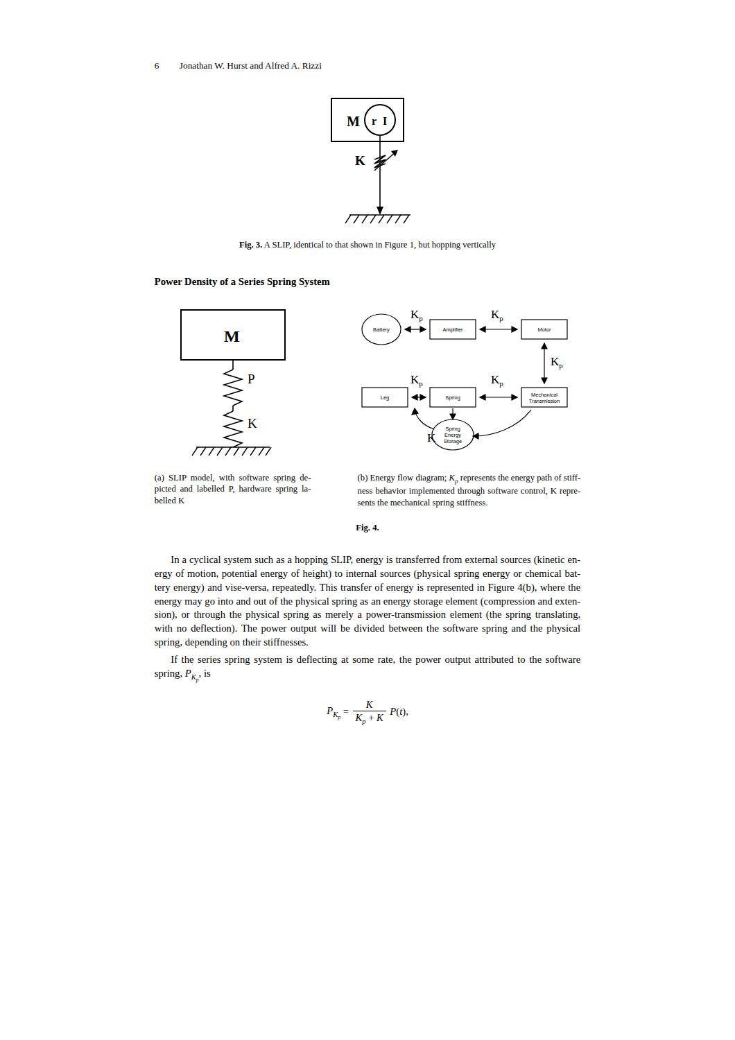6 Jonathan W. Hurst and Alfred A. Rizzi
M r I K
Fig. 3. A SLIP, identical to that shown in Figure 1, but hopping vertically
Power Density of a Series Spring System
M P K
(a) SLIP model, with software spring depicted and labelled P, hardware spring labelled K
Battery Amplifier Motor Leg Spring Mechanical Transmission Spring Energy Storage Kp Kp Kp Kp Kp K
(b) Energy flow diagram; Kp represents the energy path of stiffness behavior implemented through software control, K represents the mechanical spring stiffness.
Fig. 4.
In a cyclical system such as a hopping SLIP, energy is transferred from external sources (kinetic energy of motion, potential energy of height) to internal sources (physical spring energy or chemical battery energy) and vise-versa, repeatedly. This transfer of energy is represented in Figure 4(b), where the energy may go into and out of the physical spring as an energy storage element (compression and extension), or through the physical spring as merely a power-transmission element (the spring translating, with no deflection). The power output will be divided between the software spring and the physical spring, depending on their stiffnesses.
If the series spring system is deflecting at some rate, the power output attributed to the software spring, PKp, is
PKp = K Kp + K P(t),